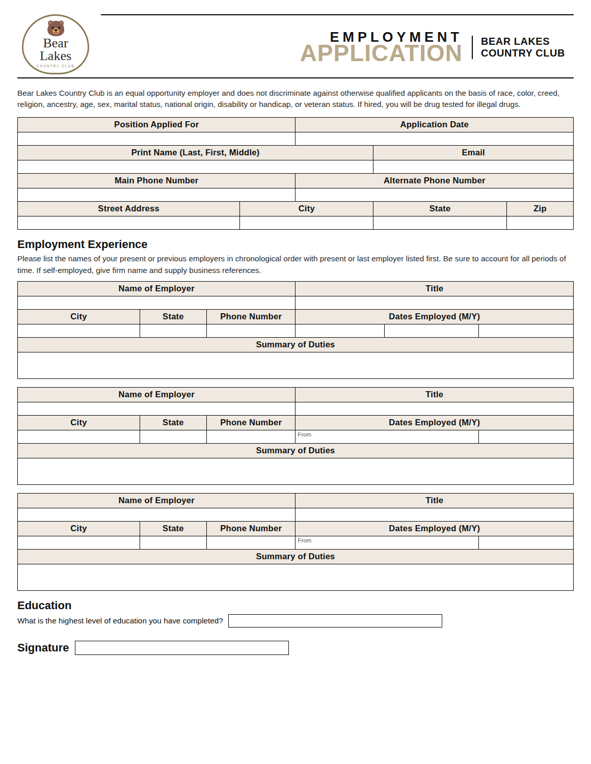🐻
Bear
Lakes
COUNTRY CLUB
EMPLOYMENT
APPLICATION
BEAR LAKES COUNTRY CLUB
Bear Lakes Country Club is an equal opportunity employer and does not discriminate against otherwise qualified applicants on the basis of race, color, creed, religion, ancestry, age, sex, marital status, national origin, disability or handicap, or veteran status. If hired, you will be drug tested for illegal drugs.
| Position Applied For | Application Date |
| --- | --- |
| Print Name (Last, First, Middle) | Email |
| Main Phone Number | Alternate Phone Number |
| Street Address | City | State | Zip |
Employment Experience
Please list the names of your present or previous employers in chronological order with present or last employer listed first. Be sure to account for all periods of time. If self-employed, give firm name and supply business references.
| Name of Employer | Title |
| --- | --- |
| City | State | Phone Number | Dates Employed (M/Y) |
| Summary of Duties |
| Name of Employer | Title |
| --- | --- |
| City | State | Phone Number | Dates Employed (M/Y) |
| | | | From | |
| Summary of Duties |
| Name of Employer | Title |
| --- | --- |
| City | State | Phone Number | Dates Employed (M/Y) |
| | | | From | |
| Summary of Duties |
Education
What is the highest level of education you have completed?
Signature